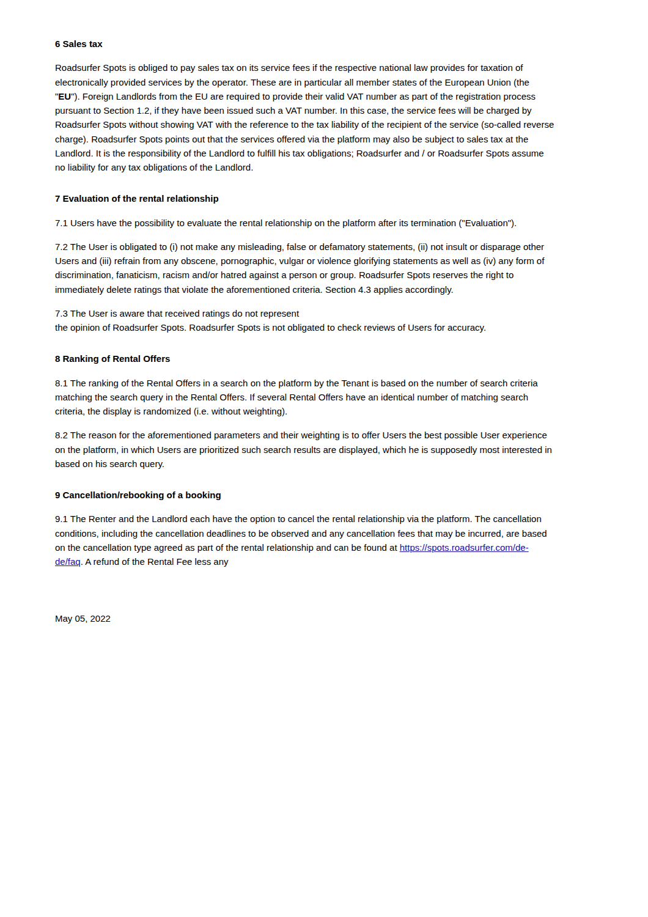6 Sales tax
Roadsurfer Spots is obliged to pay sales tax on its service fees if the respective national law provides for taxation of electronically provided services by the operator. These are in particular all member states of the European Union (the "EU"). Foreign Landlords from the EU are required to provide their valid VAT number as part of the registration process pursuant to Section 1.2, if they have been issued such a VAT number. In this case, the service fees will be charged by Roadsurfer Spots without showing VAT with the reference to the tax liability of the recipient of the service (so-called reverse charge). Roadsurfer Spots points out that the services offered via the platform may also be subject to sales tax at the Landlord. It is the responsibility of the Landlord to fulfill his tax obligations; Roadsurfer and / or Roadsurfer Spots assume no liability for any tax obligations of the Landlord.
7 Evaluation of the rental relationship
7.1 Users have the possibility to evaluate the rental relationship on the platform after its termination ("Evaluation").
7.2 The User is obligated to (i) not make any misleading, false or defamatory statements, (ii) not insult or disparage other Users and (iii) refrain from any obscene, pornographic, vulgar or violence glorifying statements as well as (iv) any form of discrimination, fanaticism, racism and/or hatred against a person or group. Roadsurfer Spots reserves the right to immediately delete ratings that violate the aforementioned criteria. Section 4.3 applies accordingly.
7.3 The User is aware that received ratings do not represent
the opinion of Roadsurfer Spots. Roadsurfer Spots is not obligated to check reviews of Users for accuracy.
8 Ranking of Rental Offers
8.1 The ranking of the Rental Offers in a search on the platform by the Tenant is based on the number of search criteria matching the search query in the Rental Offers. If several Rental Offers have an identical number of matching search criteria, the display is randomized (i.e. without weighting).
8.2 The reason for the aforementioned parameters and their weighting is to offer Users the best possible User experience on the platform, in which Users are prioritized such search results are displayed, which he is supposedly most interested in based on his search query.
9 Cancellation/rebooking of a booking
9.1 The Renter and the Landlord each have the option to cancel the rental relationship via the platform. The cancellation conditions, including the cancellation deadlines to be observed and any cancellation fees that may be incurred, are based on the cancellation type agreed as part of the rental relationship and can be found at https://spots.roadsurfer.com/de-de/faq. A refund of the Rental Fee less any
May 05, 2022